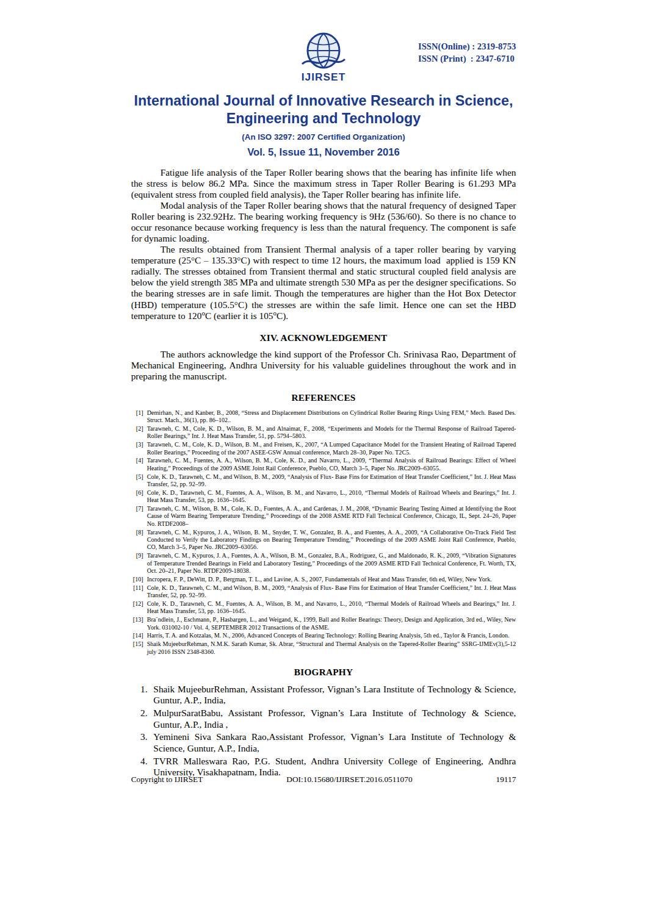IJIRSET
ISSN(Online) : 2319-8753
ISSN (Print) : 2347-6710
International Journal of Innovative Research in Science,
Engineering and Technology
(An ISO 3297: 2007 Certified Organization)
Vol. 5, Issue 11, November 2016
Fatigue life analysis of the Taper Roller bearing shows that the bearing has infinite life when the stress is below 86.2 MPa. Since the maximum stress in Taper Roller Bearing is 61.293 MPa (equivalent stress from coupled field analysis), the Taper Roller bearing has infinite life.
Modal analysis of the Taper Roller bearing shows that the natural frequency of designed Taper Roller bearing is 232.92Hz. The bearing working frequency is 9Hz (536/60). So there is no chance to occur resonance because working frequency is less than the natural frequency. The component is safe for dynamic loading.
The results obtained from Transient Thermal analysis of a taper roller bearing by varying temperature (25°C – 135.33°C) with respect to time 12 hours, the maximum load applied is 159 KN radially. The stresses obtained from Transient thermal and static structural coupled field analysis are below the yield strength 385 MPa and ultimate strength 530 MPa as per the designer specifications. So the bearing stresses are in safe limit. Though the temperatures are higher than the Hot Box Detector (HBD) temperature (105.5°C) the stresses are within the safe limit. Hence one can set the HBD temperature to 120oC (earlier it is 105oC).
XIV. ACKNOWLEDGEMENT
The authors acknowledge the kind support of the Professor Ch. Srinivasa Rao, Department of Mechanical Engineering, Andhra University for his valuable guidelines throughout the work and in preparing the manuscript.
REFERENCES
[1]
Demirhan, N., and Kanber, B., 2008, “Stress and Displacement Distributions on Cylindrical Roller Bearing Rings Using FEM,” Mech. Based Des. Struct. Mach., 36(1), pp. 86–102..
[2]
Tarawneh, C. M., Cole, K. D., Wilson, B. M., and Alnaimat, F., 2008, “Experiments and Models for the Thermal Response of Railroad Tapered- Roller Bearings,” Int. J. Heat Mass Transfer, 51, pp. 5794–5803.
[3]
Tarawneh, C. M., Cole, K. D., Wilson, B. M., and Freisen, K., 2007, “A Lumped Capacitance Model for the Transient Heating of Railroad Tapered Roller Bearings,” Proceeding of the 2007 ASEE-GSW Annual conference, March 28–30, Paper No. T2C5.
[4]
Tarawneh, C. M., Fuentes, A. A., Wilson, B. M., Cole, K. D., and Navarro, L., 2009, “Thermal Analysis of Railroad Bearings: Effect of Wheel Heating,” Proceedings of the 2009 ASME Joint Rail Conference, Pueblo, CO, March 3–5, Paper No. JRC2009–63055.
[5]
Cole, K. D., Tarawneh, C. M., and Wilson, B. M., 2009, “Analysis of Flux- Base Fins for Estimation of Heat Transfer Coefficient,” Int. J. Heat Mass Transfer, 52, pp. 92–99.
[6]
Cole, K. D., Tarawneh, C. M., Fuentes, A. A., Wilson, B. M., and Navarro, L., 2010, “Thermal Models of Railroad Wheels and Bearings,” Int. J. Heat Mass Transfer, 53, pp. 1636–1645.
[7]
Tarawneh, C. M., Wilson, B. M., Cole, K. D., Fuentes, A. A., and Cardenas, J. M., 2008, “Dynamic Bearing Testing Aimed at Identifying the Root Cause of Warm Bearing Temperature Trending,” Proceedings of the 2008 ASME RTD Fall Technical Conference, Chicago, IL, Sept. 24–26, Paper No. RTDF2008–
[8]
Tarawneh, C. M., Kypuros, J. A., Wilson, B. M., Snyder, T. W., Gonzalez, B. A., and Fuentes, A. A., 2009, “A Collaborative On-Track Field Test Conducted to Verify the Laboratory Findings on Bearing Temperature Trending,” Proceedings of the 2009 ASME Joint Rail Conference, Pueblo, CO, March 3–5, Paper No. JRC2009–63056.
[9]
Tarawneh, C. M., Kypuros, J. A., Fuentes, A. A., Wilson, B. M., Gonzalez, B.A., Rodriguez, G., and Maldonado, R. K., 2009, “Vibration Signatures of Temperature Trended Bearings in Field and Laboratory Testing,” Proceedings of the 2009 ASME RTD Fall Technical Conference, Ft. Worth, TX, Oct. 20–21, Paper No. RTDF2009-18038.
[10]
Incropera, F. P., DeWitt, D. P., Bergman, T. L., and Lavine, A. S., 2007, Fundamentals of Heat and Mass Transfer, 6th ed, Wiley, New York.
[11]
Cole, K. D., Tarawneh, C. M., and Wilson, B. M., 2009, “Analysis of Flux- Base Fins for Estimation of Heat Transfer Coefficient,” Int. J. Heat Mass Transfer, 52, pp. 92–99.
[12]
Cole, K. D., Tarawneh, C. M., Fuentes, A. A., Wilson, B. M., and Navarro, L., 2010, “Thermal Models of Railroad Wheels and Bearings,” Int. J. Heat Mass Transfer, 53, pp. 1636–1645.
[13]
Bra¨ndlein, J., Eschmann, P., Hasbargen, L., and Weigand, K., 1999, Ball and Roller Bearings: Theory, Design and Application, 3rd ed., Wiley, New York. 031002-10 / Vol. 4, SEPTEMBER 2012 Transactions of the ASME.
[14]
Harris, T. A. and Kotzalas, M. N., 2006, Advanced Concepts of Bearing Technology: Rolling Bearing Analysis, 5th ed., Taylor & Francis, London.
[15]
Shaik MujeeburRehman, N.M.K. Sarath Kumar, Sk. Abrar, “Structural and Thermal Analysis on the Tapered-Roller Bearing” SSRG-IJMEv(3),5-12 july 2016 ISSN 2348-8360.
BIOGRAPHY
Shaik MujeeburRehman, Assistant Professor, Vignan’s Lara Institute of Technology & Science, Guntur, A.P., India,
MulpurSaratBabu, Assistant Professor, Vignan’s Lara Institute of Technology & Science, Guntur, A.P., India ,
Yemineni Siva Sankara Rao,Assistant Professor, Vignan’s Lara Institute of Technology & Science, Guntur, A.P., India,
TVRR Malleswara Rao, P.G. Student, Andhra University College of Engineering, Andhra University, Visakhapatnam, India.
Copyright to IJIRSET
DOI:10.15680/IJIRSET.2016.0511070
19117